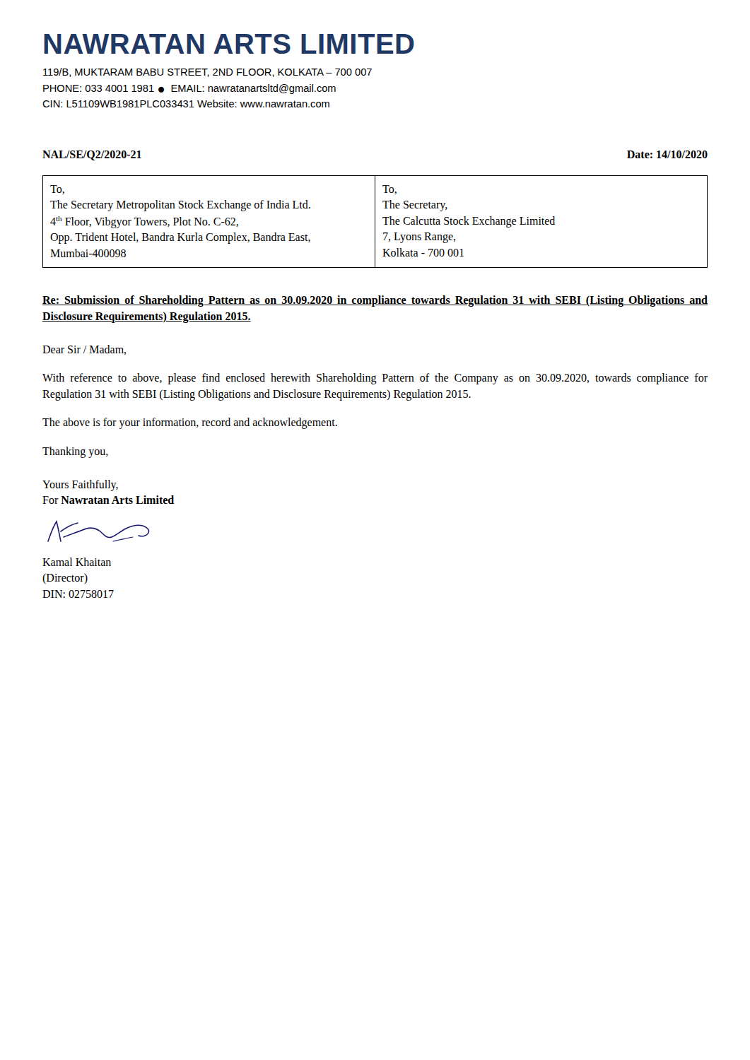NAWRATAN ARTS LIMITED
119/B, MUKTARAM BABU STREET, 2ND FLOOR, KOLKATA – 700 007
PHONE: 033 4001 1981 ● EMAIL: nawratanartsltd@gmail.com
CIN: L51109WB1981PLC033431 Website: www.nawratan.com
NAL/SE/Q2/2020-21 Date: 14/10/2020
| To, The Secretary Metropolitan Stock Exchange of India Ltd. 4 th Floor, Vibgyor Towers, Plot No. C-62, Opp. Trident Hotel, Bandra Kurla Complex, Bandra East, Mumbai-400098 | To, The Secretary, The Calcutta Stock Exchange Limited 7, Lyons Range, Kolkata - 700 001 |
Re: Submission of Shareholding Pattern as on 30.09.2020 in compliance towards Regulation 31 with SEBI (Listing Obligations and Disclosure Requirements) Regulation 2015.
Dear Sir / Madam,
With reference to above, please find enclosed herewith Shareholding Pattern of the Company as on 30.09.2020, towards compliance for Regulation 31 with SEBI (Listing Obligations and Disclosure Requirements) Regulation 2015.
The above is for your information, record and acknowledgement.
Thanking you,
Yours Faithfully,
For Nawratan Arts Limited
Kamal Khaitan
(Director)
DIN: 02758017